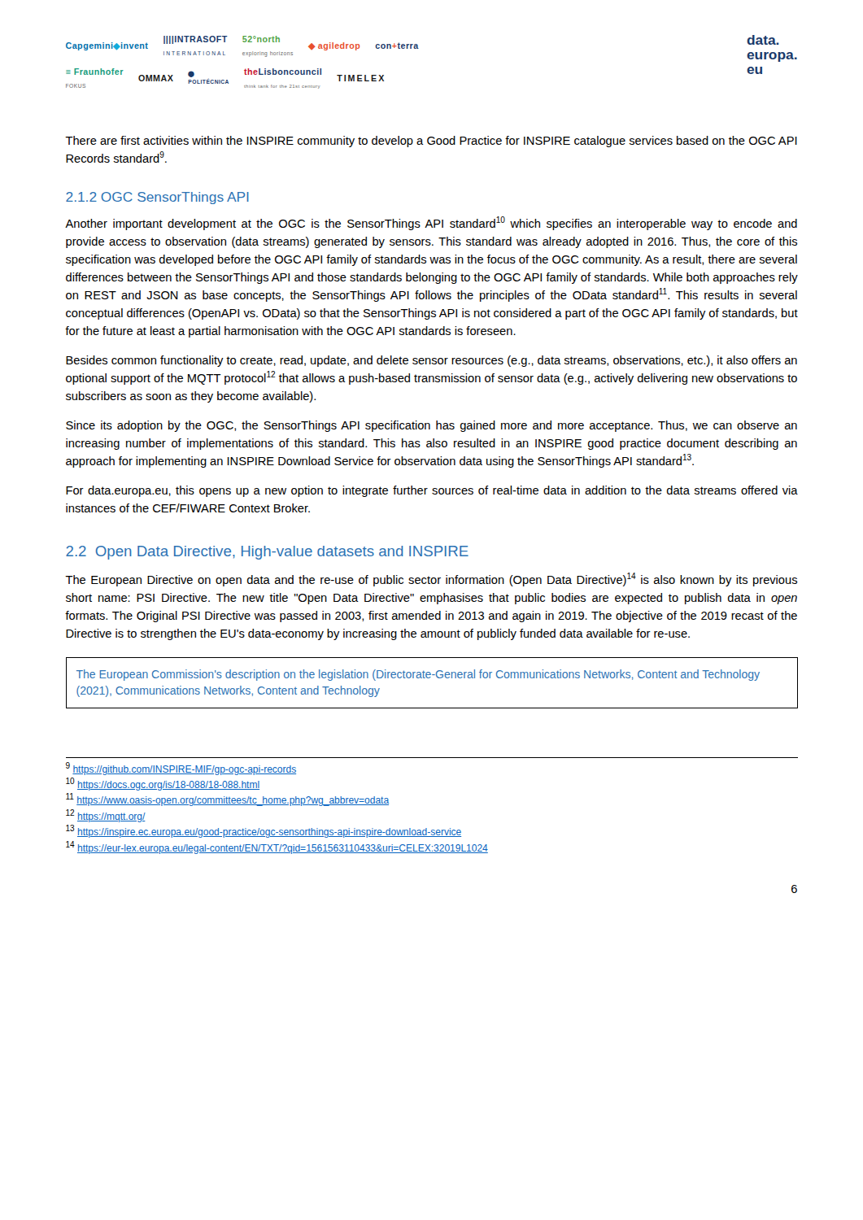Capgemini◆invent ||||INTRASOFT
INTERNATIONAL 52°north
exploring horizons ◆ agiledrop con+terra
≡ Fraunhofer
FOKUS OMMAX ⬤
POLITÉCNICA the Lisboncouncil
think tank for the 21st century TIMELEX
data.
europa.
eu
There are first activities within the INSPIRE community to develop a Good Practice for INSPIRE catalogue services based on the OGC API Records standard9.
2.1.2 OGC SensorThings API
Another important development at the OGC is the SensorThings API standard10 which specifies an interoperable way to encode and provide access to observation (data streams) generated by sensors. This standard was already adopted in 2016. Thus, the core of this specification was developed before the OGC API family of standards was in the focus of the OGC community. As a result, there are several differences between the SensorThings API and those standards belonging to the OGC API family of standards. While both approaches rely on REST and JSON as base concepts, the SensorThings API follows the principles of the OData standard11. This results in several conceptual differences (OpenAPI vs. OData) so that the SensorThings API is not considered a part of the OGC API family of standards, but for the future at least a partial harmonisation with the OGC API standards is foreseen.
Besides common functionality to create, read, update, and delete sensor resources (e.g., data streams, observations, etc.), it also offers an optional support of the MQTT protocol12 that allows a push-based transmission of sensor data (e.g., actively delivering new observations to subscribers as soon as they become available).
Since its adoption by the OGC, the SensorThings API specification has gained more and more acceptance. Thus, we can observe an increasing number of implementations of this standard. This has also resulted in an INSPIRE good practice document describing an approach for implementing an INSPIRE Download Service for observation data using the SensorThings API standard13.
For data.europa.eu, this opens up a new option to integrate further sources of real-time data in addition to the data streams offered via instances of the CEF/FIWARE Context Broker.
2.2 Open Data Directive, High-value datasets and INSPIRE
The European Directive on open data and the re-use of public sector information (Open Data Directive)14 is also known by its previous short name: PSI Directive. The new title "Open Data Directive" emphasises that public bodies are expected to publish data in open formats. The Original PSI Directive was passed in 2003, first amended in 2013 and again in 2019. The objective of the 2019 recast of the Directive is to strengthen the EU's data-economy by increasing the amount of publicly funded data available for re-use.
The European Commission's description on the legislation (Directorate-General for Communications Networks, Content and Technology (2021), Communications Networks, Content and Technology
9 https://github.com/INSPIRE-MIF/gp-ogc-api-records
10 https://docs.ogc.org/is/18-088/18-088.html
11 https://www.oasis-open.org/committees/tc_home.php?wg_abbrev=odata
12 https://mqtt.org/
13 https://inspire.ec.europa.eu/good-practice/ogc-sensorthings-api-inspire-download-service
14 https://eur-lex.europa.eu/legal-content/EN/TXT/?qid=1561563110433&uri=CELEX:32019L1024
6